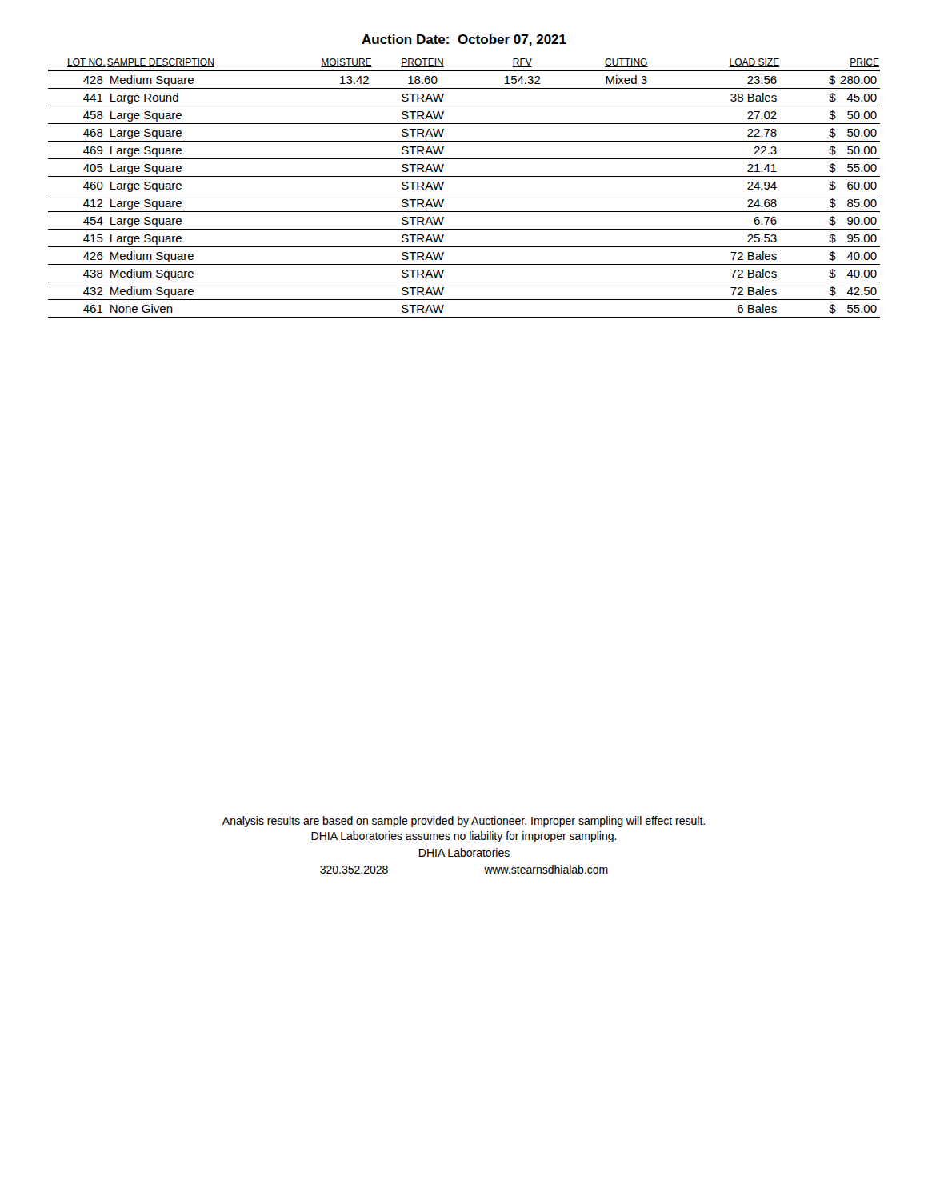Auction Date: October 07, 2021
| LOT NO. | SAMPLE DESCRIPTION | MOISTURE | PROTEIN | RFV | CUTTING | LOAD SIZE | PRICE |
| --- | --- | --- | --- | --- | --- | --- | --- |
| 428 | Medium Square | 13.42 | 18.60 | 154.32 | Mixed 3 | 23.56 | $ 280.00 |
| 441 | Large Round | | STRAW | | | 38 Bales | $ 45.00 |
| 458 | Large Square | | STRAW | | | 27.02 | $ 50.00 |
| 468 | Large Square | | STRAW | | | 22.78 | $ 50.00 |
| 469 | Large Square | | STRAW | | | 22.3 | $ 50.00 |
| 405 | Large Square | | STRAW | | | 21.41 | $ 55.00 |
| 460 | Large Square | | STRAW | | | 24.94 | $ 60.00 |
| 412 | Large Square | | STRAW | | | 24.68 | $ 85.00 |
| 454 | Large Square | | STRAW | | | 6.76 | $ 90.00 |
| 415 | Large Square | | STRAW | | | 25.53 | $ 95.00 |
| 426 | Medium Square | | STRAW | | | 72 Bales | $ 40.00 |
| 438 | Medium Square | | STRAW | | | 72 Bales | $ 40.00 |
| 432 | Medium Square | | STRAW | | | 72 Bales | $ 42.50 |
| 461 | None Given | | STRAW | | | 6 Bales | $ 55.00 |
Analysis results are based on sample provided by Auctioneer. Improper sampling will effect result.
DHIA Laboratories assumes no liability for improper sampling.
DHIA Laboratories
320.352.2028 www.stearnsdhialab.com